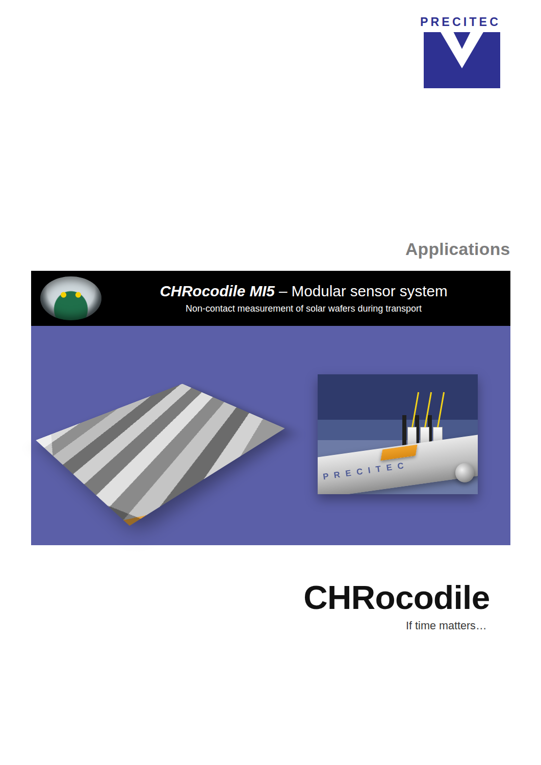PRECITEC
Applications
CHRocodile MI5 – Modular sensor system
Non-contact measurement of solar wafers during transport
CHRocodile
If time matters…